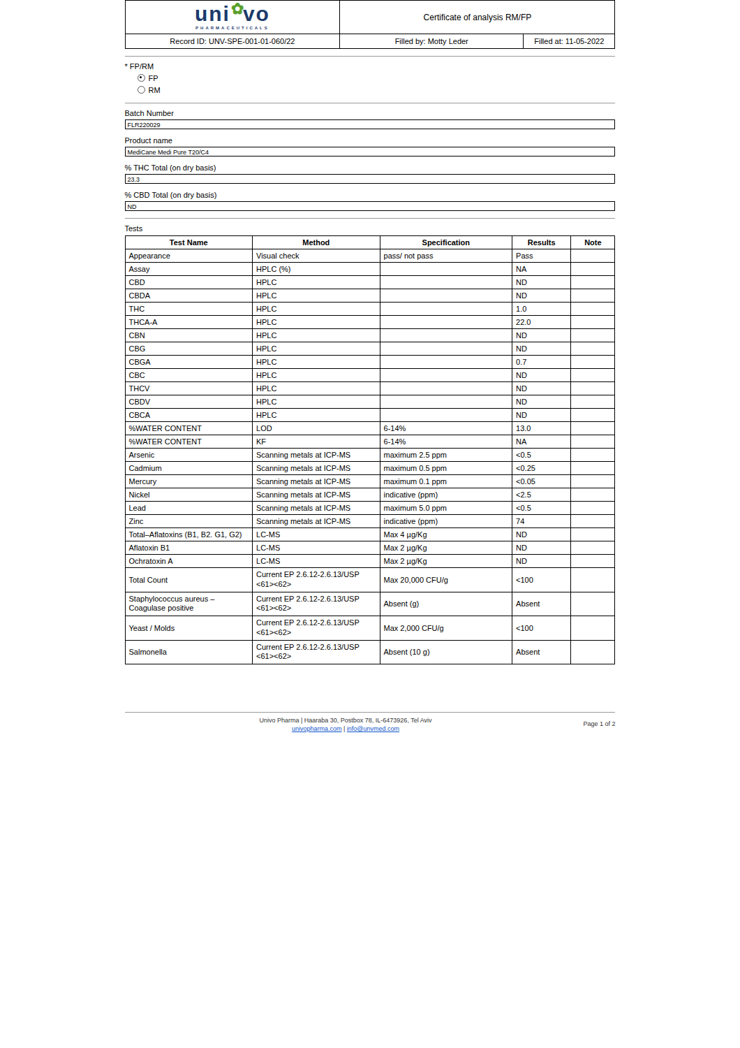| uni ✿ vo PHARMACEUTICALS | Certificate of analysis RM/FP |
| Record ID: UNV-SPE-001-01-060/22 | Filled by: Motty Leder | Filled at: 11-05-2022 |
* FP/RM
FP
RM
Batch Number
FLR220029
Product name
MediCane Medi Pure T20/C4
% THC Total (on dry basis)
23.3
% CBD Total (on dry basis)
ND
Tests
| Test Name | Method | Specification | Results | Note |
| --- | --- | --- | --- | --- |
| Appearance | Visual check | pass/ not pass | Pass | |
| Assay | HPLC (%) | | NA | |
| CBD | HPLC | | ND | |
| CBDA | HPLC | | ND | |
| THC | HPLC | | 1.0 | |
| THCA-A | HPLC | | 22.0 | |
| CBN | HPLC | | ND | |
| CBG | HPLC | | ND | |
| CBGA | HPLC | | 0.7 | |
| CBC | HPLC | | ND | |
| THCV | HPLC | | ND | |
| CBDV | HPLC | | ND | |
| CBCA | HPLC | | ND | |
| %WATER CONTENT | LOD | 6-14% | 13.0 | |
| %WATER CONTENT | KF | 6-14% | NA | |
| Arsenic | Scanning metals at ICP-MS | maximum 2.5 ppm | <0.5 | |
| Cadmium | Scanning metals at ICP-MS | maximum 0.5 ppm | <0.25 | |
| Mercury | Scanning metals at ICP-MS | maximum 0.1 ppm | <0.05 | |
| Nickel | Scanning metals at ICP-MS | indicative (ppm) | <2.5 | |
| Lead | Scanning metals at ICP-MS | maximum 5.0 ppm | <0.5 | |
| Zinc | Scanning metals at ICP-MS | indicative (ppm) | 74 | |
| Total–Aflatoxins (B1, B2. G1, G2) | LC-MS | Max 4 µg/Kg | ND | |
| Aflatoxin B1 | LC-MS | Max 2 µg/Kg | ND | |
| Ochratoxin A | LC-MS | Max 2 µg/Kg | ND | |
| Total Count | Current EP 2.6.12-2.6.13/USP <61><62> | Max 20,000 CFU/g | <100 | |
| Staphylococcus aureus – Coagulase positive | Current EP 2.6.12-2.6.13/USP <61><62> | Absent (g) | Absent | |
| Yeast / Molds | Current EP 2.6.12-2.6.13/USP <61><62> | Max 2,000 CFU/g | <100 | |
| Salmonella | Current EP 2.6.12-2.6.13/USP <61><62> | Absent (10 g) | Absent | |
Univo Pharma | Haaraba 30, Postbox 78, IL-6473926, Tel Aviv
univopharma.com | info@unvmed.com
Page 1 of 2